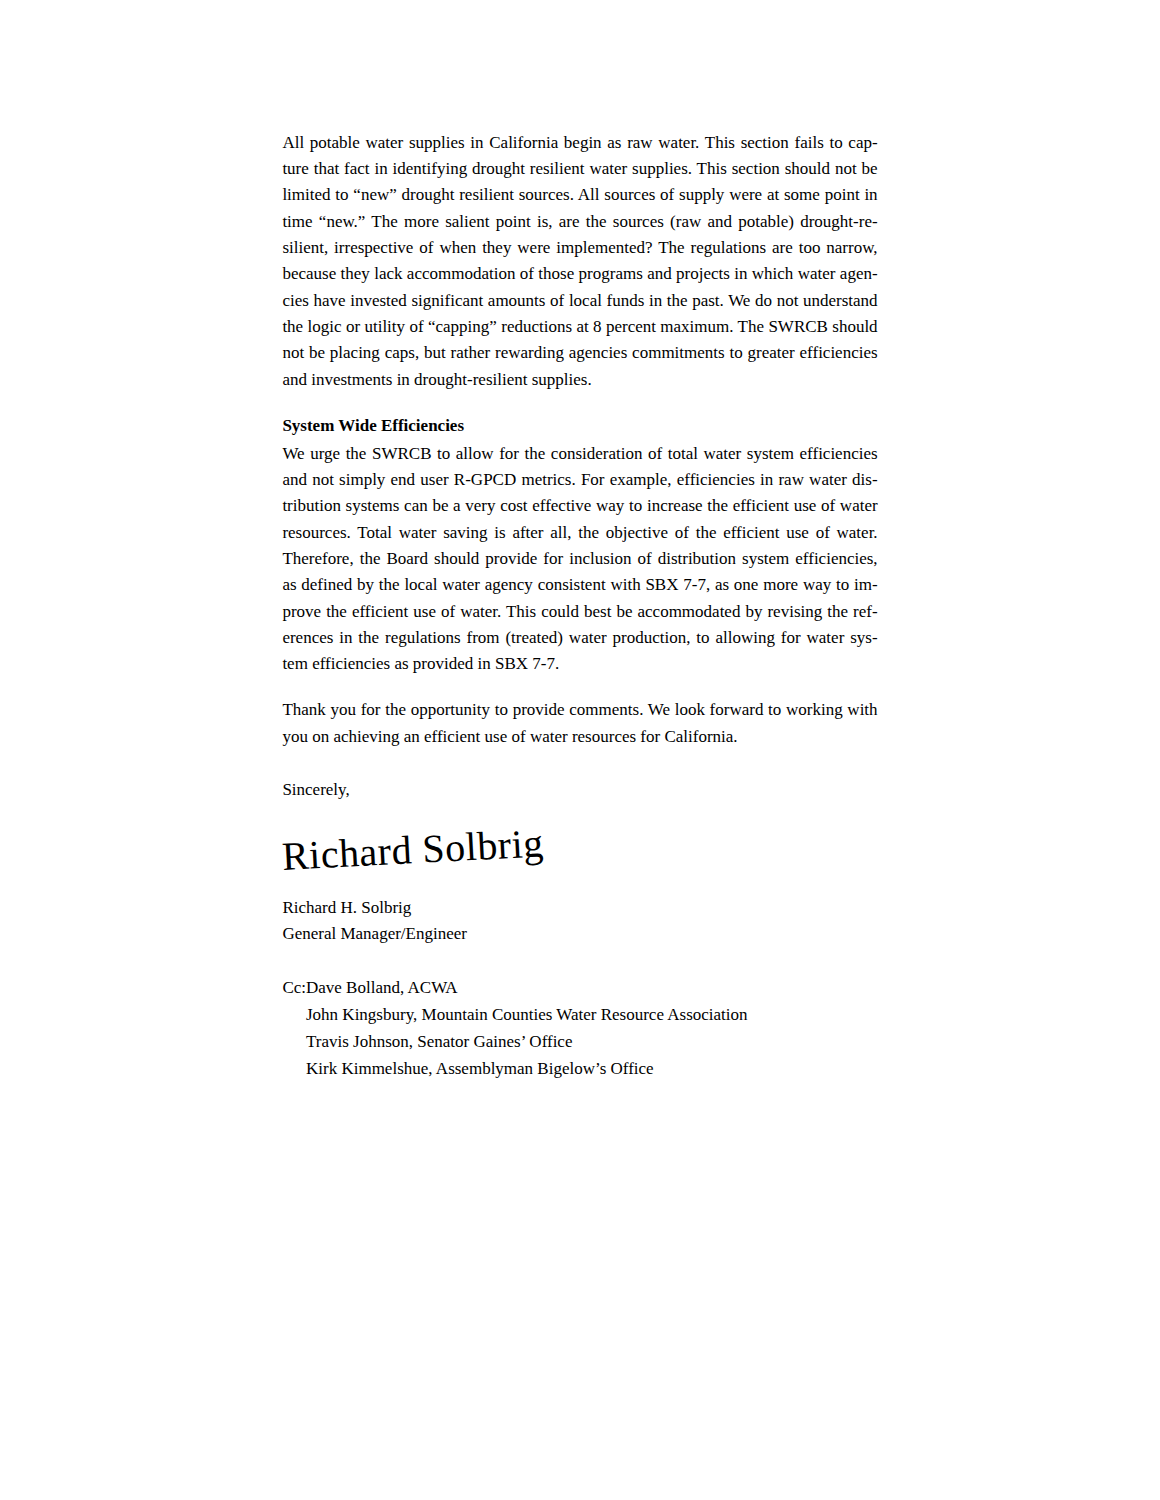All potable water supplies in California begin as raw water. This section fails to capture that fact in identifying drought resilient water supplies. This section should not be limited to “new” drought resilient sources. All sources of supply were at some point in time “new.” The more salient point is, are the sources (raw and potable) drought-resilient, irrespective of when they were implemented? The regulations are too narrow, because they lack accommodation of those programs and projects in which water agencies have invested significant amounts of local funds in the past. We do not understand the logic or utility of “capping” reductions at 8 percent maximum. The SWRCB should not be placing caps, but rather rewarding agencies commitments to greater efficiencies and investments in drought-resilient supplies.
System Wide Efficiencies
We urge the SWRCB to allow for the consideration of total water system efficiencies and not simply end user R-GPCD metrics. For example, efficiencies in raw water distribution systems can be a very cost effective way to increase the efficient use of water resources. Total water saving is after all, the objective of the efficient use of water. Therefore, the Board should provide for inclusion of distribution system efficiencies, as defined by the local water agency consistent with SBX 7-7, as one more way to improve the efficient use of water. This could best be accommodated by revising the references in the regulations from (treated) water production, to allowing for water system efficiencies as provided in SBX 7-7.
Thank you for the opportunity to provide comments. We look forward to working with you on achieving an efficient use of water resources for California.
Sincerely,
Richard Solbrig
Richard H. Solbrig
General Manager/Engineer
| Cc: | Dave Bolland, ACWA |
| | John Kingsbury, Mountain Counties Water Resource Association |
| | Travis Johnson, Senator Gaines’ Office |
| | Kirk Kimmelshue, Assemblyman Bigelow’s Office |